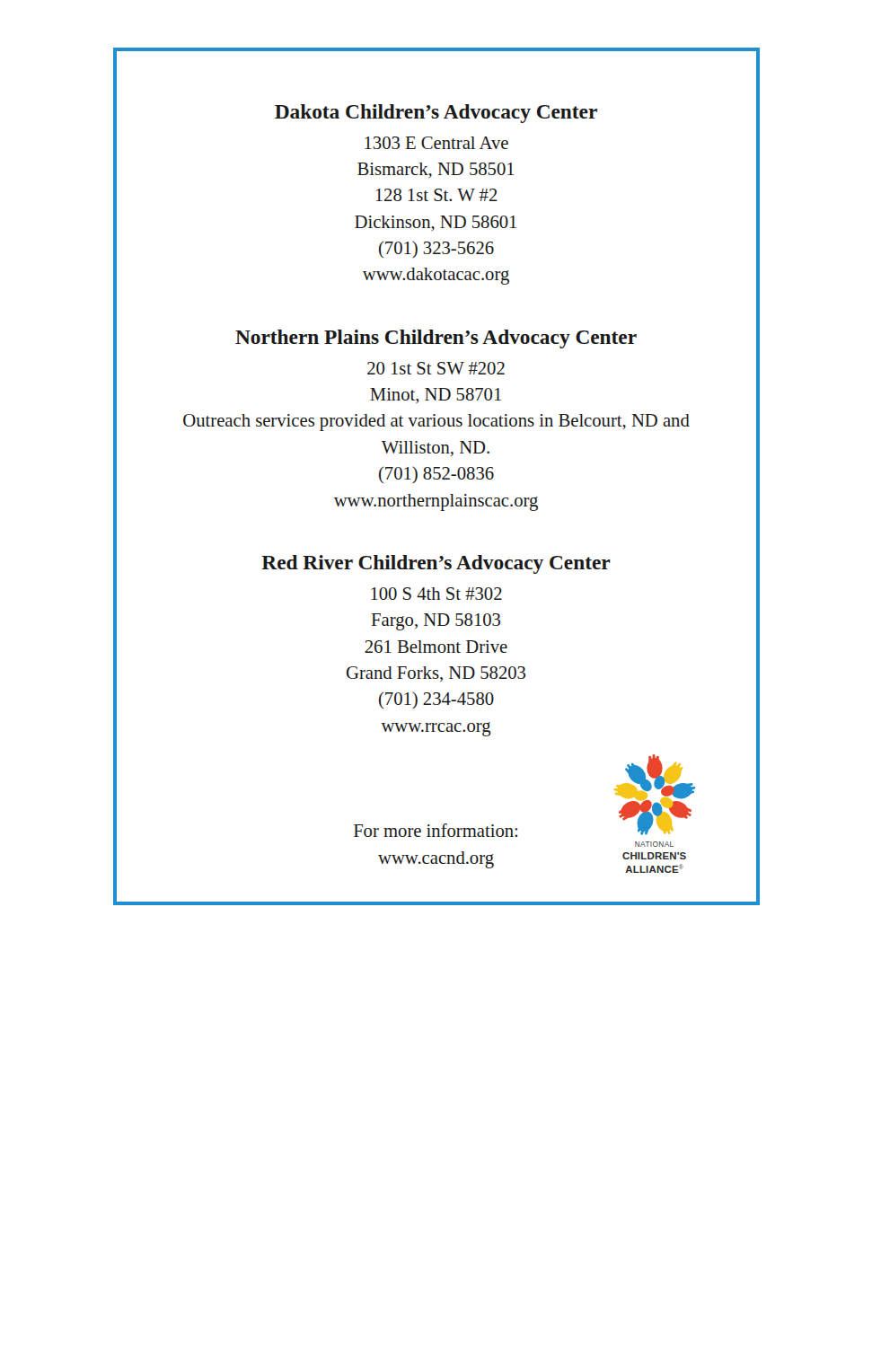Dakota Children’s Advocacy Center
1303 E Central Ave
Bismarck, ND 58501
128 1st St. W #2
Dickinson, ND 58601
(701) 323-5626
www.dakotacac.org
Northern Plains Children’s Advocacy Center
20 1st St SW #202
Minot, ND 58701
Outreach services provided at various locations in Belcourt, ND and Williston, ND.
(701) 852-0836
www.northernplainscac.org
Red River Children’s Advocacy Center
100 S 4th St #302
Fargo, ND 58103
261 Belmont Drive
Grand Forks, ND 58203
(701) 234-4580
www.rrcac.org
For more information:
www.cacnd.org
NATIONAL
CHILDREN'S
ALLIANCE®